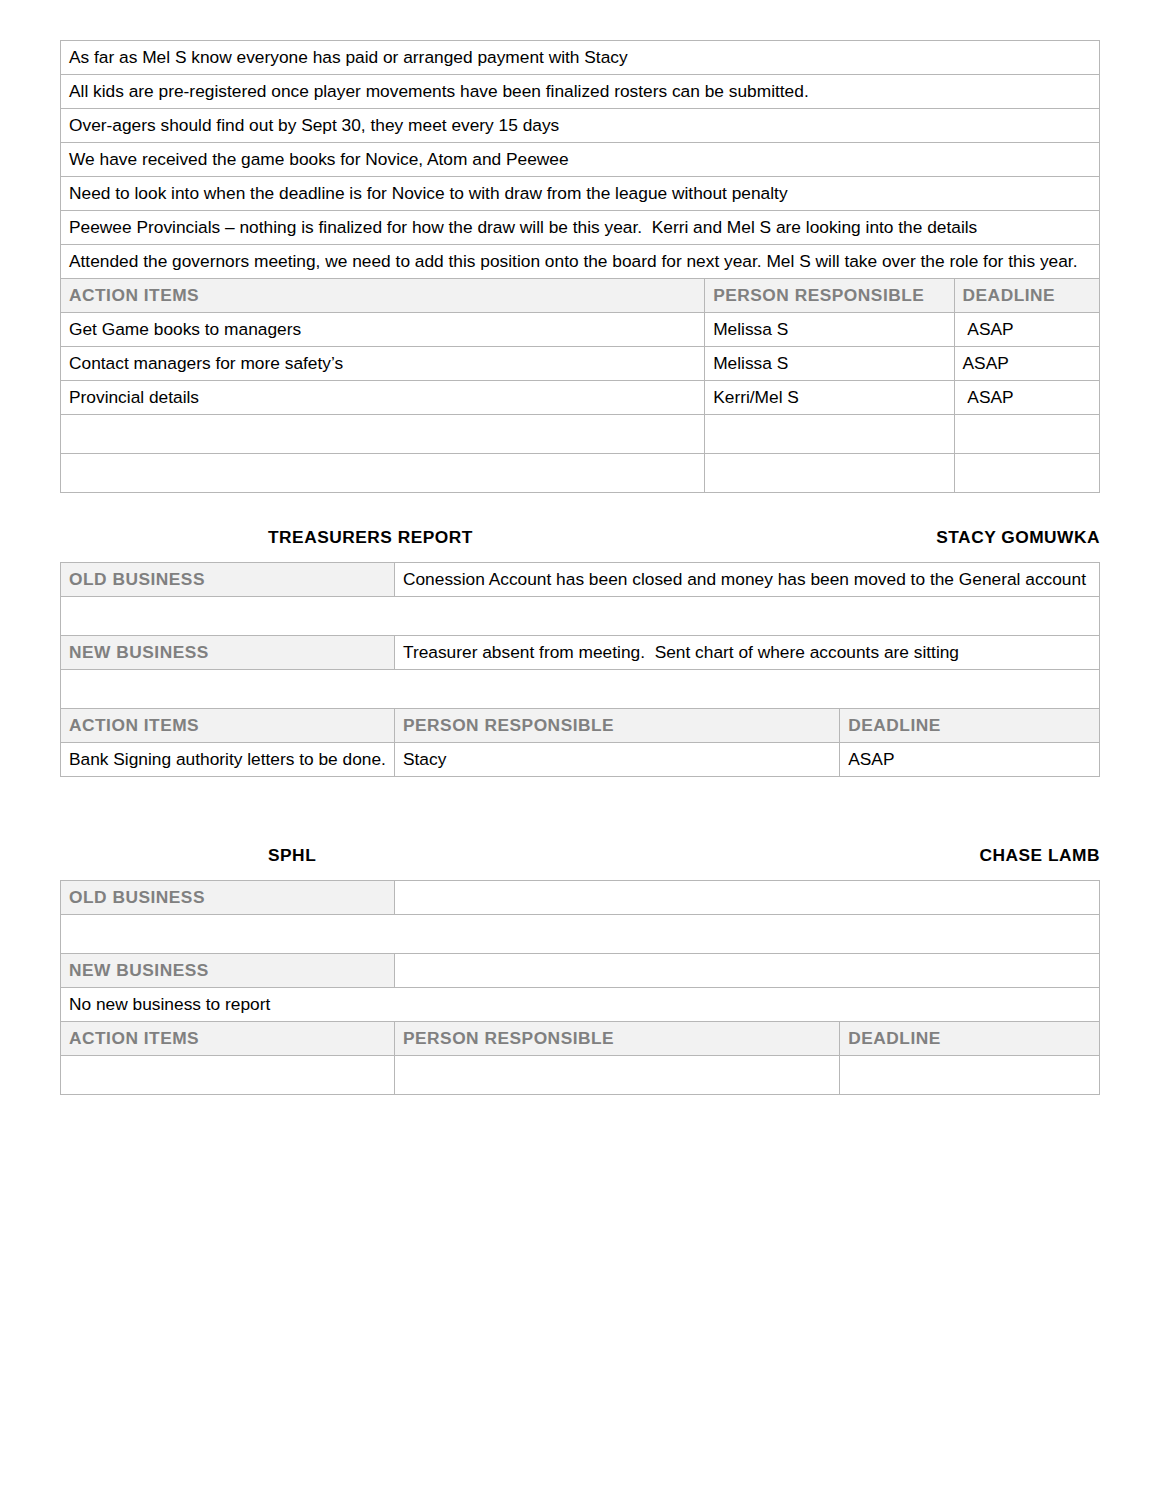| As far as Mel S know everyone has paid or arranged payment with Stacy |
| All kids are pre-registered once player movements have been finalized rosters can be submitted. |
| Over-agers should find out by Sept 30, they meet every 15 days |
| We have received the game books for Novice, Atom and Peewee |
| Need to look into when the deadline is for Novice to with draw from the league without penalty |
| Peewee Provincials – nothing is finalized for how the draw will be this year. Kerri and Mel S are looking into the details |
| Attended the governors meeting, we need to add this position onto the board for next year. Mel S will take over the role for this year. |
| ACTION ITEMS | PERSON RESPONSIBLE | DEADLINE |
| Get Game books to managers | Melissa S | ASAP |
| Contact managers for more safety’s | Melissa S | ASAP |
| Provincial details | Kerri/Mel S | ASAP |
TREASURERS REPORT STACY GOMUWKA
| OLD BUSINESS | Conession Account has been closed and money has been moved to the General account |
| NEW BUSINESS | Treasurer absent from meeting. Sent chart of where accounts are sitting |
| ACTION ITEMS | PERSON RESPONSIBLE | DEADLINE |
| Bank Signing authority letters to be done. | Stacy | ASAP |
SPHL CHASE LAMB
| OLD BUSINESS | |
| NEW BUSINESS | |
| No new business to report |
| ACTION ITEMS | PERSON RESPONSIBLE | DEADLINE |